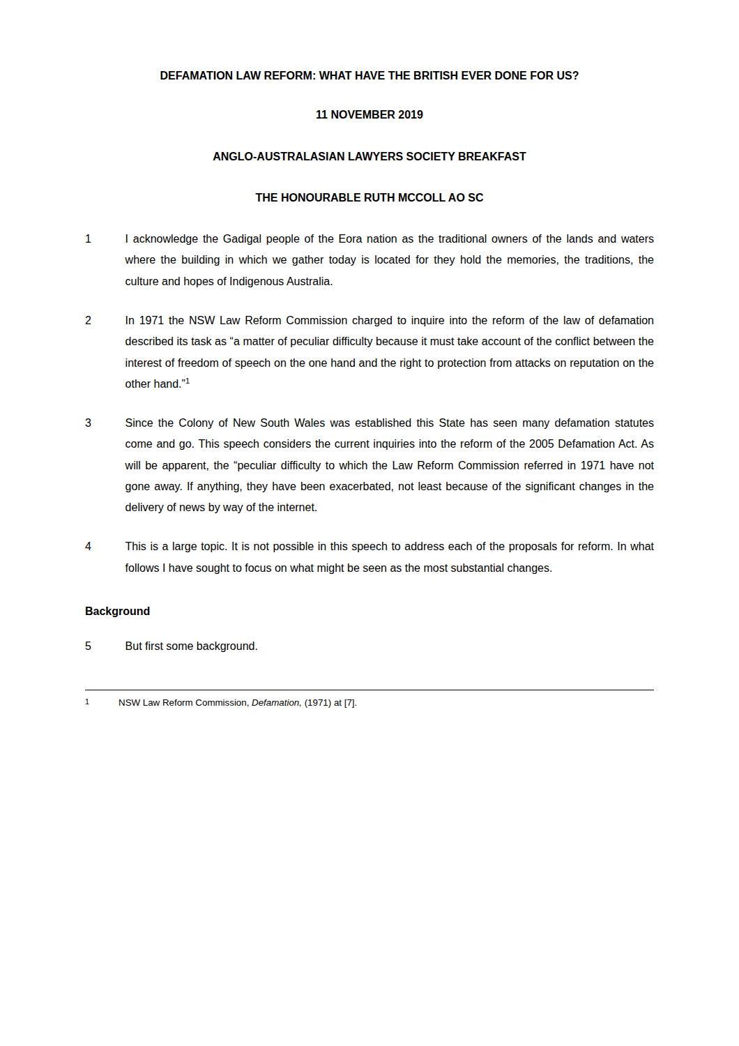Defamation Law Reform: What Have the British Ever Done for Us?
11 November 2019
Anglo-Australasian Lawyers Society Breakfast
The Honourable Ruth McColl AO SC
I acknowledge the Gadigal people of the Eora nation as the traditional owners of the lands and waters where the building in which we gather today is located for they hold the memories, the traditions, the culture and hopes of Indigenous Australia.
In 1971 the NSW Law Reform Commission charged to inquire into the reform of the law of defamation described its task as “a matter of peculiar difficulty because it must take account of the conflict between the interest of freedom of speech on the one hand and the right to protection from attacks on reputation on the other hand.”1
Since the Colony of New South Wales was established this State has seen many defamation statutes come and go. This speech considers the current inquiries into the reform of the 2005 Defamation Act. As will be apparent, the “peculiar difficulty to which the Law Reform Commission referred in 1971 have not gone away. If anything, they have been exacerbated, not least because of the significant changes in the delivery of news by way of the internet.
This is a large topic. It is not possible in this speech to address each of the proposals for reform. In what follows I have sought to focus on what might be seen as the most substantial changes.
Background
But first some background.
1 NSW Law Reform Commission, Defamation, (1971) at [7].